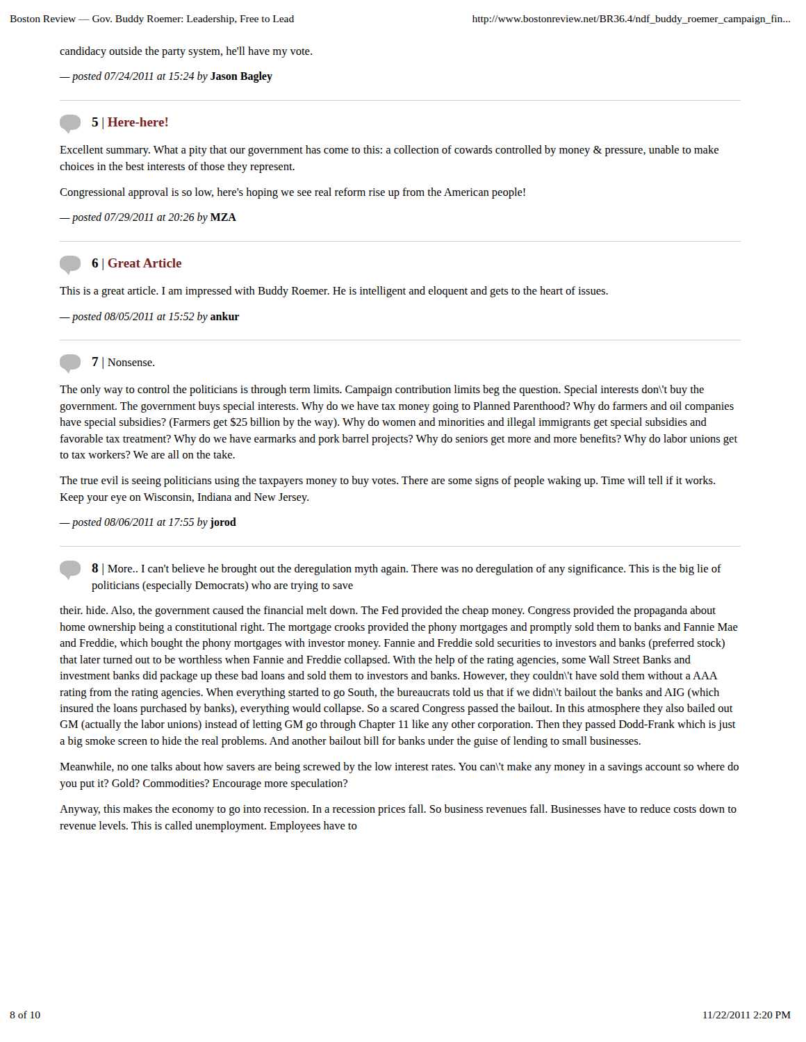Boston Review — Gov. Buddy Roemer: Leadership, Free to Lead http://www.bostonreview.net/BR36.4/ndf_buddy_roemer_campaign_fin...
candidacy outside the party system, he'll have my vote.
— posted 07/24/2011 at 15:24 by Jason Bagley
5 | Here-here!
Excellent summary. What a pity that our government has come to this: a collection of cowards controlled by money & pressure, unable to make choices in the best interests of those they represent.
Congressional approval is so low, here's hoping we see real reform rise up from the American people!
— posted 07/29/2011 at 20:26 by MZA
6 | Great Article
This is a great article. I am impressed with Buddy Roemer. He is intelligent and eloquent and gets to the heart of issues.
— posted 08/05/2011 at 15:52 by ankur
7 | Nonsense.
The only way to control the politicians is through term limits. Campaign contribution limits beg the question. Special interests don\'t buy the government. The government buys special interests. Why do we have tax money going to Planned Parenthood? Why do farmers and oil companies have special subsidies? (Farmers get $25 billion by the way). Why do women and minorities and illegal immigrants get special subsidies and favorable tax treatment? Why do we have earmarks and pork barrel projects? Why do seniors get more and more benefits? Why do labor unions get to tax workers? We are all on the take.
The true evil is seeing politicians using the taxpayers money to buy votes. There are some signs of people waking up. Time will tell if it works. Keep your eye on Wisconsin, Indiana and New Jersey.
— posted 08/06/2011 at 17:55 by jorod
8 | More.. I can't believe he brought out the deregulation myth again. There was no deregulation of any significance. This is the big lie of politicians (especially Democrats) who are trying to save
their. hide. Also, the government caused the financial melt down. The Fed provided the cheap money. Congress provided the propaganda about home ownership being a constitutional right. The mortgage crooks provided the phony mortgages and promptly sold them to banks and Fannie Mae and Freddie, which bought the phony mortgages with investor money. Fannie and Freddie sold securities to investors and banks (preferred stock) that later turned out to be worthless when Fannie and Freddie collapsed. With the help of the rating agencies, some Wall Street Banks and investment banks did package up these bad loans and sold them to investors and banks. However, they couldn\'t have sold them without a AAA rating from the rating agencies. When everything started to go South, the bureaucrats told us that if we didn\'t bailout the banks and AIG (which insured the loans purchased by banks), everything would collapse. So a scared Congress passed the bailout. In this atmosphere they also bailed out GM (actually the labor unions) instead of letting GM go through Chapter 11 like any other corporation. Then they passed Dodd-Frank which is just a big smoke screen to hide the real problems. And another bailout bill for banks under the guise of lending to small businesses.
Meanwhile, no one talks about how savers are being screwed by the low interest rates. You can\'t make any money in a savings account so where do you put it? Gold? Commodities? Encourage more speculation?
Anyway, this makes the economy to go into recession. In a recession prices fall. So business revenues fall. Businesses have to reduce costs down to revenue levels. This is called unemployment. Employees have to
8 of 10 11/22/2011 2:20 PM